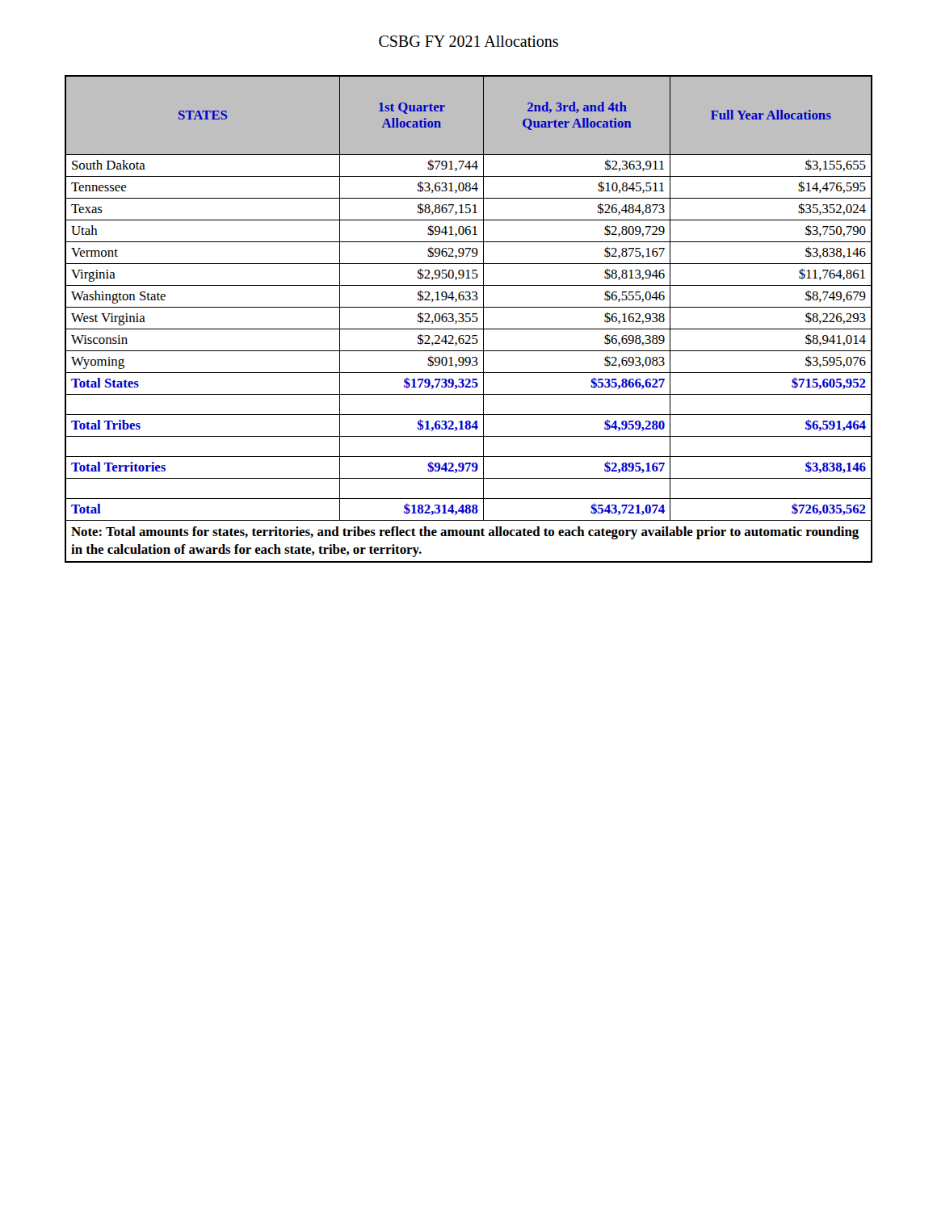CSBG FY 2021 Allocations
| STATES | 1st Quarter Allocation | 2nd, 3rd, and 4th Quarter Allocation | Full Year Allocations |
| --- | --- | --- | --- |
| South Dakota | $791,744 | $2,363,911 | $3,155,655 |
| Tennessee | $3,631,084 | $10,845,511 | $14,476,595 |
| Texas | $8,867,151 | $26,484,873 | $35,352,024 |
| Utah | $941,061 | $2,809,729 | $3,750,790 |
| Vermont | $962,979 | $2,875,167 | $3,838,146 |
| Virginia | $2,950,915 | $8,813,946 | $11,764,861 |
| Washington State | $2,194,633 | $6,555,046 | $8,749,679 |
| West Virginia | $2,063,355 | $6,162,938 | $8,226,293 |
| Wisconsin | $2,242,625 | $6,698,389 | $8,941,014 |
| Wyoming | $901,993 | $2,693,083 | $3,595,076 |
| Total States | $179,739,325 | $535,866,627 | $715,605,952 |
| Total Tribes | $1,632,184 | $4,959,280 | $6,591,464 |
| Total Territories | $942,979 | $2,895,167 | $3,838,146 |
| Total | $182,314,488 | $543,721,074 | $726,035,562 |
| Note: Total amounts for states, territories, and tribes reflect the amount allocated to each category available prior to automatic rounding in the calculation of awards for each state, tribe, or territory. |